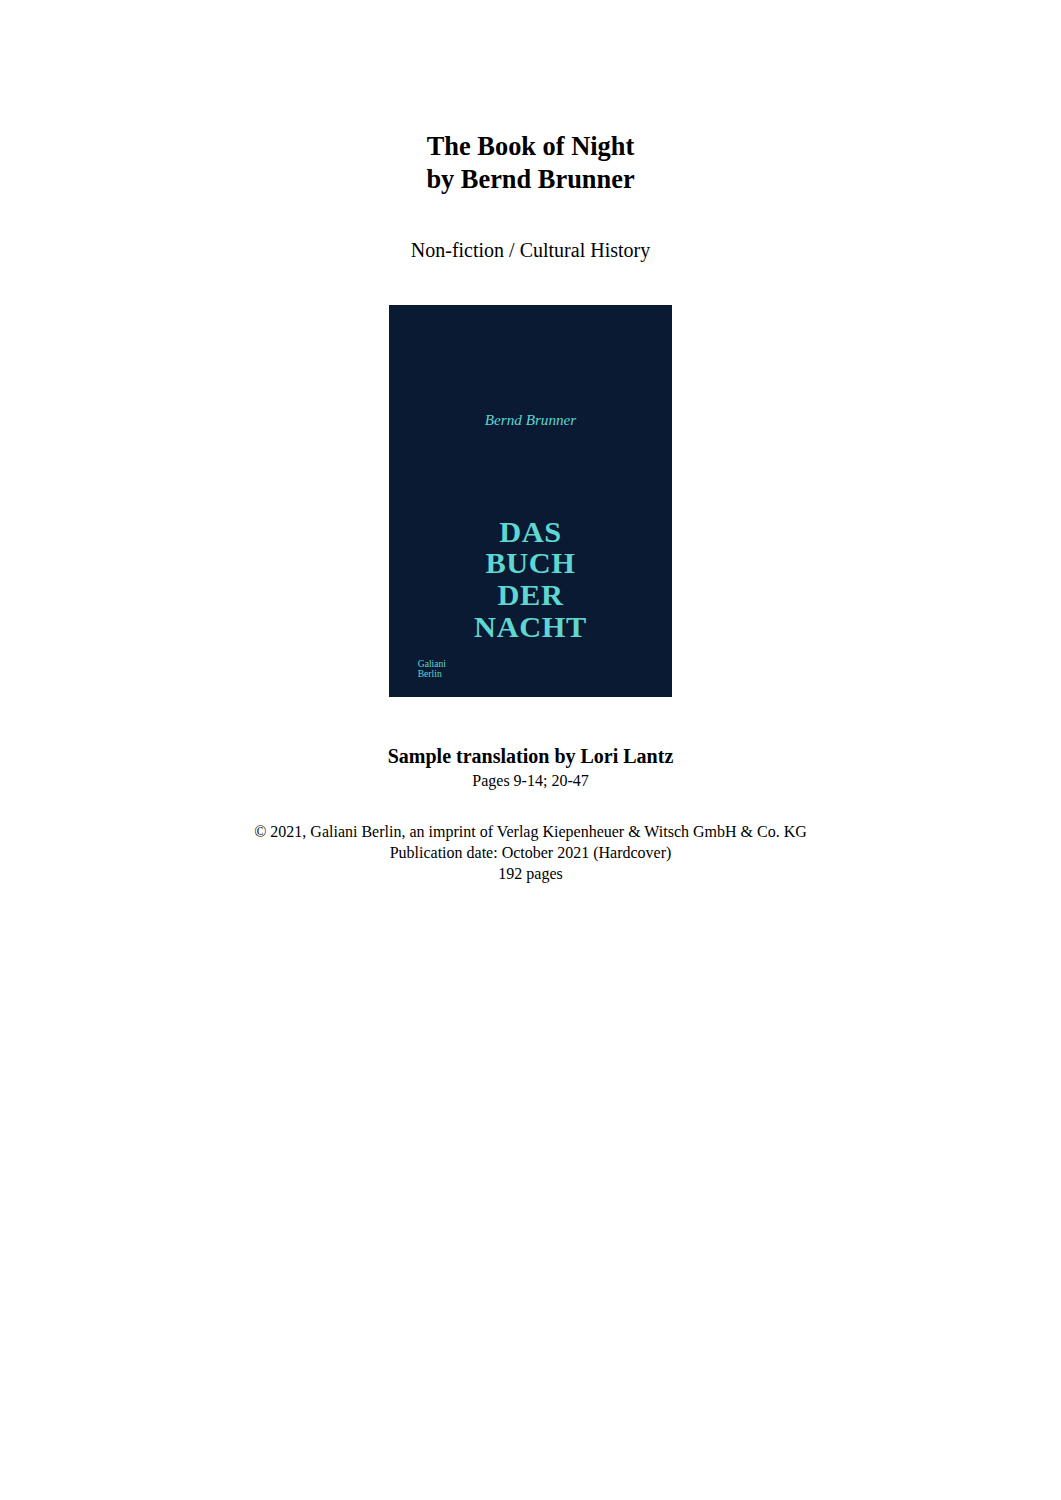The Book of Night
by Bernd Brunner
Non-fiction / Cultural History
Bernd Brunner
DAS
BUCH
DER
NACHT
Galiani
Berlin
Sample translation by Lori Lantz
Pages 9-14; 20-47
© 2021, Galiani Berlin, an imprint of Verlag Kiepenheuer & Witsch GmbH & Co. KG
Publication date: October 2021 (Hardcover)
192 pages